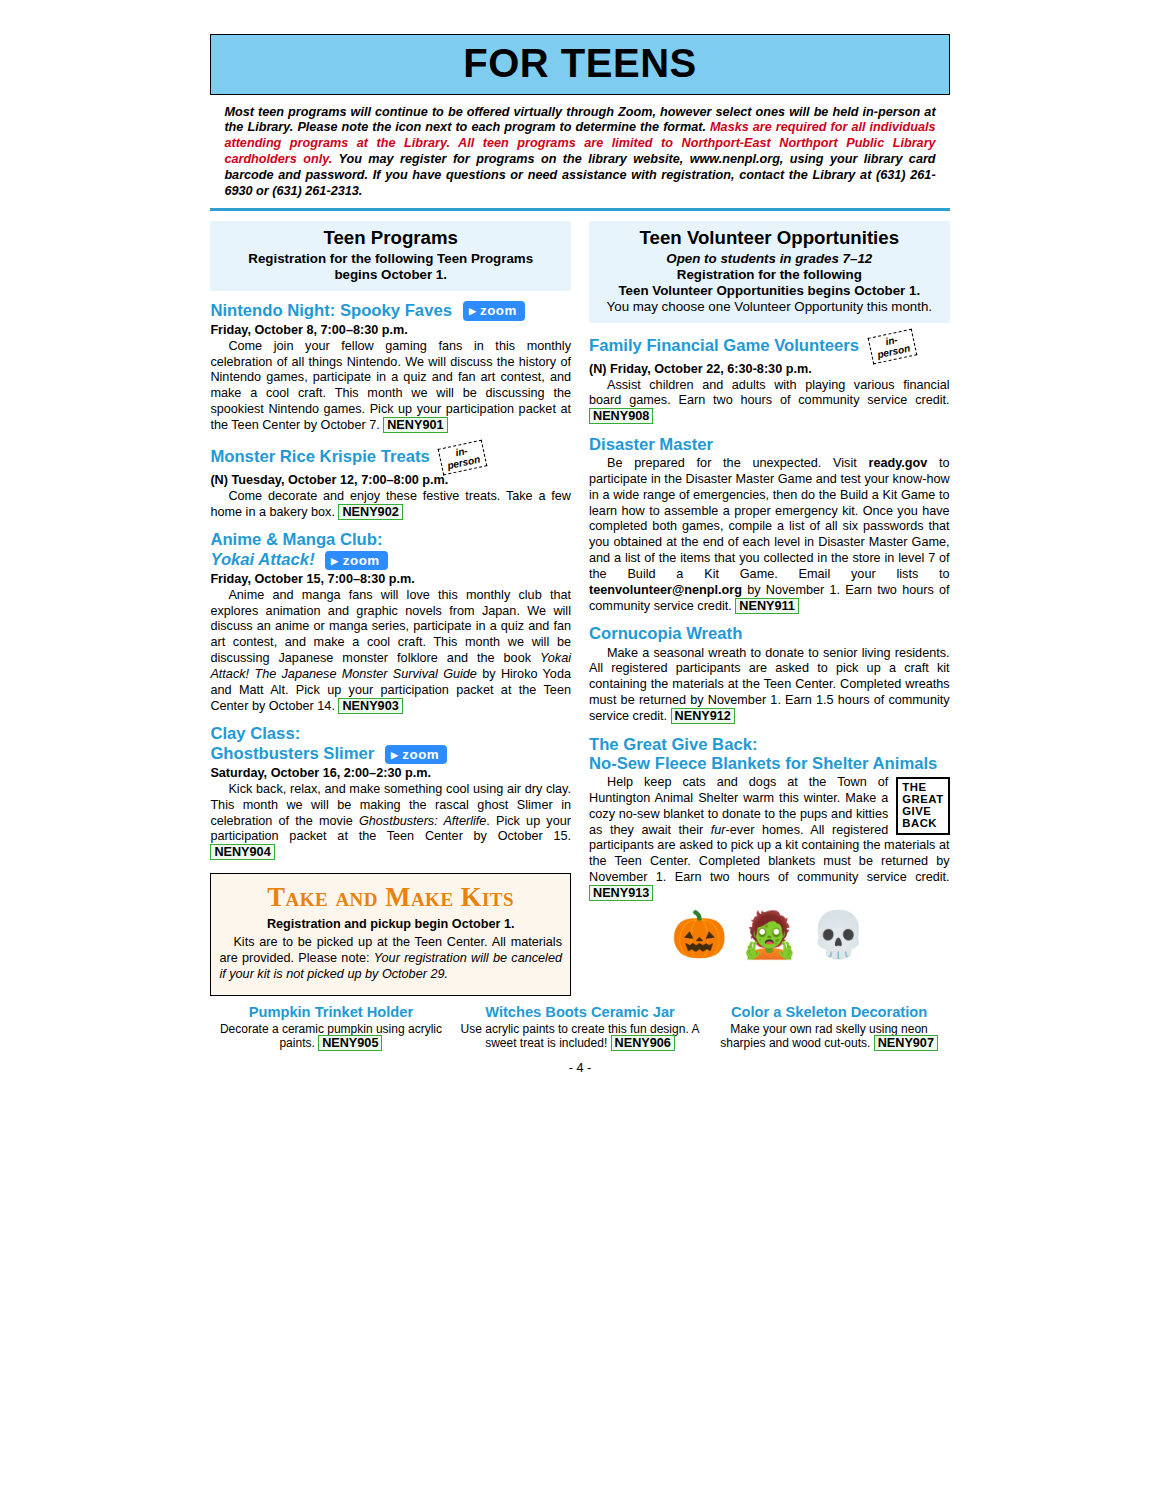FOR TEENS
Most teen programs will continue to be offered virtually through Zoom, however select ones will be held in-person at the Library. Please note the icon next to each program to determine the format. Masks are required for all individuals attending programs at the Library. All teen programs are limited to Northport-East Northport Public Library cardholders only. You may register for programs on the library website, www.nenpl.org, using your library card barcode and password. If you have questions or need assistance with registration, contact the Library at (631) 261-6930 or (631) 261-2313.
Teen Programs
Registration for the following Teen Programs
begins October 1.
Nintendo Night: Spooky Faves zoom
Friday, October 8, 7:00–8:30 p.m.
Come join your fellow gaming fans in this monthly celebration of all things Nintendo. We will discuss the history of Nintendo games, participate in a quiz and fan art contest, and make a cool craft. This month we will be discussing the spookiest Nintendo games. Pick up your participation packet at the Teen Center by October 7. NENY901
Monster Rice Krispie Treats in-
person
(N) Tuesday, October 12, 7:00–8:00 p.m.
Come decorate and enjoy these festive treats. Take a few home in a bakery box. NENY902
Anime & Manga Club:
Yokai Attack! zoom
Friday, October 15, 7:00–8:30 p.m.
Anime and manga fans will love this monthly club that explores animation and graphic novels from Japan. We will discuss an anime or manga series, participate in a quiz and fan art contest, and make a cool craft. This month we will be discussing Japanese monster folklore and the book Yokai Attack! The Japanese Monster Survival Guide by Hiroko Yoda and Matt Alt. Pick up your participation packet at the Teen Center by October 14. NENY903
Clay Class:
Ghostbusters Slimer zoom
Saturday, October 16, 2:00–2:30 p.m.
Kick back, relax, and make something cool using air dry clay. This month we will be making the rascal ghost Slimer in celebration of the movie Ghostbusters: Afterlife. Pick up your participation packet at the Teen Center by October 15. NENY904
Take and Make Kits
Registration and pickup begin October 1.
Kits are to be picked up at the Teen Center. All materials are provided. Please note: Your registration will be canceled if your kit is not picked up by October 29.
Teen Volunteer Opportunities
Open to students in grades 7–12
Registration for the following
Teen Volunteer Opportunities begins October 1.
You may choose one Volunteer Opportunity this month.
Family Financial Game Volunteers in-
person
(N) Friday, October 22, 6:30-8:30 p.m.
Assist children and adults with playing various financial board games. Earn two hours of community service credit. NENY908
Disaster Master
Be prepared for the unexpected. Visit ready.gov to participate in the Disaster Master Game and test your know-how in a wide range of emergencies, then do the Build a Kit Game to learn how to assemble a proper emergency kit. Once you have completed both games, compile a list of all six passwords that you obtained at the end of each level in Disaster Master Game, and a list of the items that you collected in the store in level 7 of the Build a Kit Game. Email your lists to teenvolunteer@nenpl.org by November 1. Earn two hours of community service credit. NENY911
Cornucopia Wreath
Make a seasonal wreath to donate to senior living residents. All registered participants are asked to pick up a craft kit containing the materials at the Teen Center. Completed wreaths must be returned by November 1. Earn 1.5 hours of community service credit. NENY912
The Great Give Back:
No-Sew Fleece Blankets for Shelter Animals
THE
GREAT
GIVE
BACK
Help keep cats and dogs at the Town of Huntington Animal Shelter warm this winter. Make a cozy no-sew blanket to donate to the pups and kitties as they await their fur-ever homes. All registered participants are asked to pick up a kit containing the materials at the Teen Center. Completed blankets must be returned by November 1. Earn two hours of community service credit. NENY913
🎃 🧟 💀
Pumpkin Trinket Holder
Decorate a ceramic pumpkin using acrylic paints. NENY905
Witches Boots Ceramic Jar
Use acrylic paints to create this fun design. A sweet treat is included! NENY906
Color a Skeleton Decoration
Make your own rad skelly using neon sharpies and wood cut-outs. NENY907
- 4 -